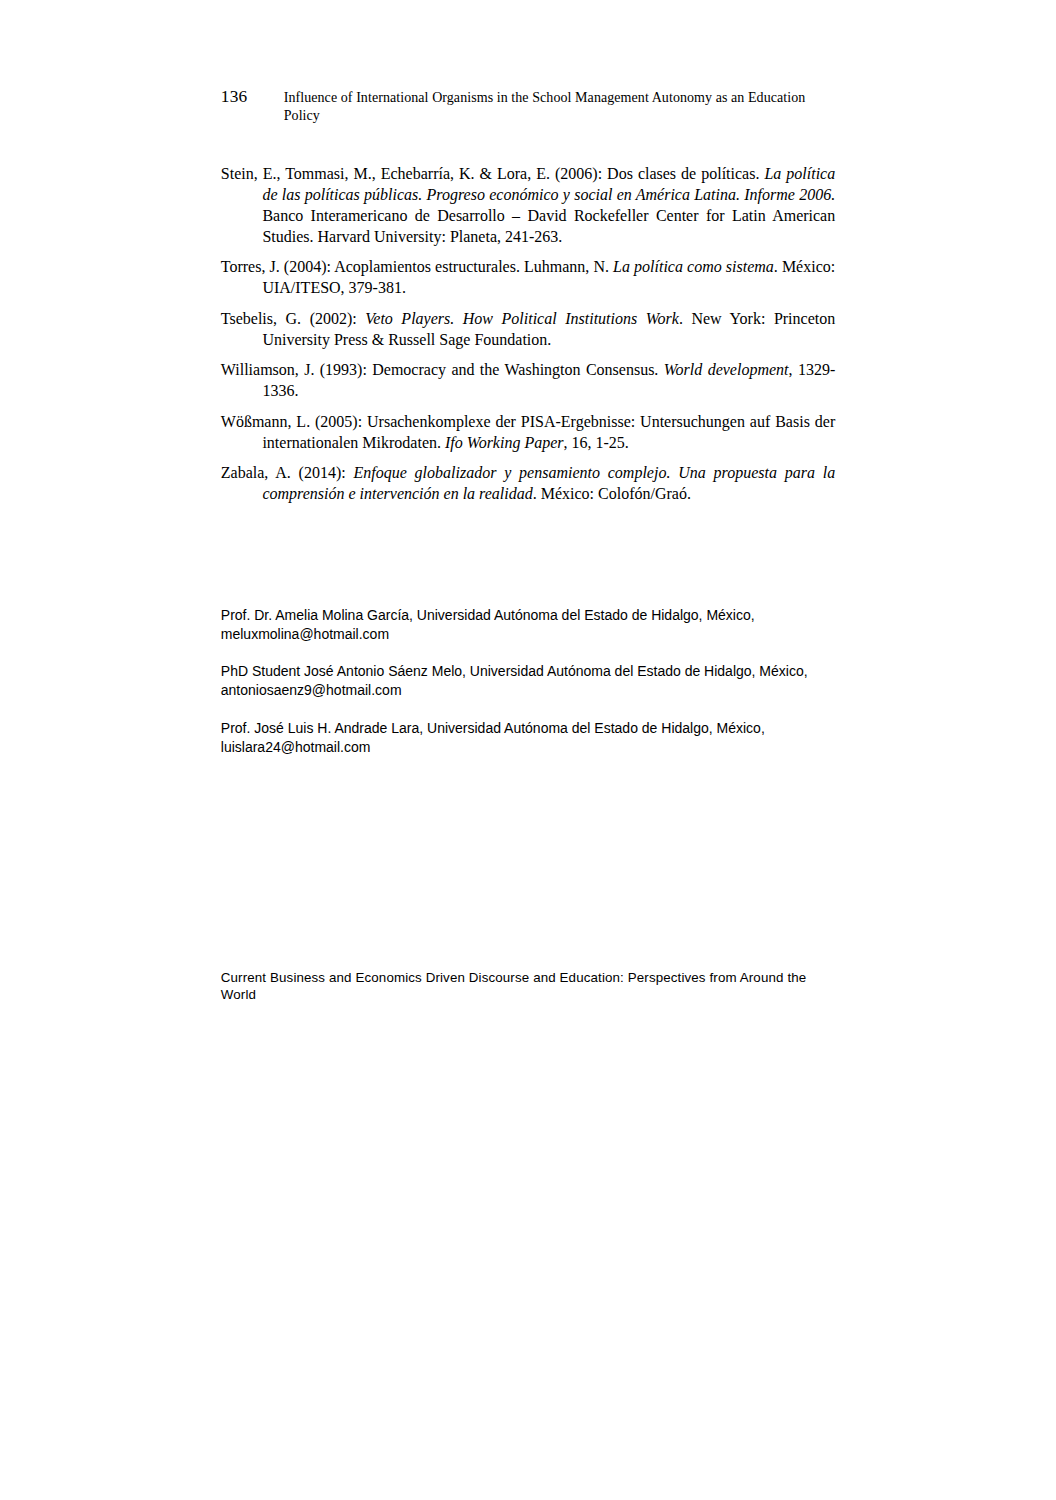136 Influence of International Organisms in the School Management Autonomy as an Education Policy
Stein, E., Tommasi, M., Echebarría, K. & Lora, E. (2006): Dos clases de políticas. La política de las políticas públicas. Progreso económico y social en América Latina. Informe 2006. Banco Interamericano de Desarrollo – David Rockefeller Center for Latin American Studies. Harvard University: Planeta, 241-263.
Torres, J. (2004): Acoplamientos estructurales. Luhmann, N. La política como sistema. México: UIA/ITESO, 379-381.
Tsebelis, G. (2002): Veto Players. How Political Institutions Work. New York: Princeton University Press & Russell Sage Foundation.
Williamson, J. (1993): Democracy and the Washington Consensus. World development, 1329-1336.
Wößmann, L. (2005): Ursachenkomplexe der PISA-Ergebnisse: Untersuchungen auf Basis der internationalen Mikrodaten. Ifo Working Paper, 16, 1-25.
Zabala, A. (2014): Enfoque globalizador y pensamiento complejo. Una propuesta para la comprensión e intervención en la realidad. México: Colofón/Graó.
Prof. Dr. Amelia Molina García, Universidad Autónoma del Estado de Hidalgo, México,
meluxmolina@hotmail.com
PhD Student José Antonio Sáenz Melo, Universidad Autónoma del Estado de Hidalgo, México,
antoniosaenz9@hotmail.com
Prof. José Luis H. Andrade Lara, Universidad Autónoma del Estado de Hidalgo, México,
luislara24@hotmail.com
Current Business and Economics Driven Discourse and Education: Perspectives from Around the World